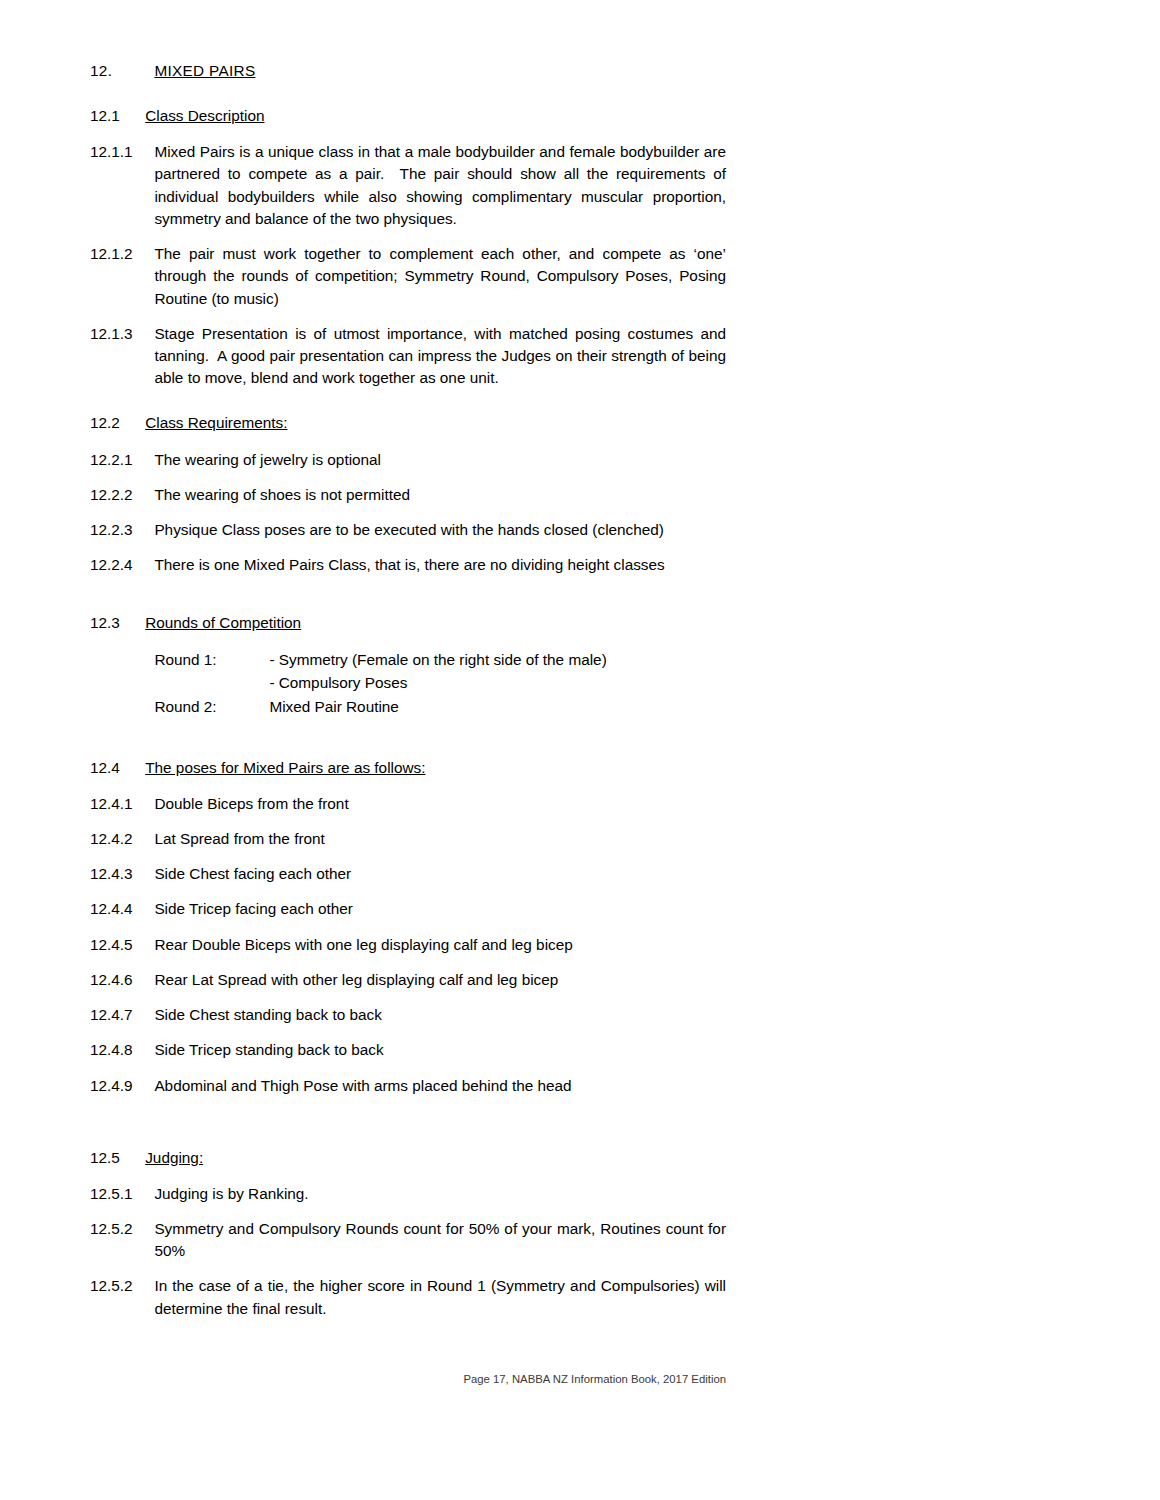12. MIXED PAIRS
12.1 Class Description
12.1.1 Mixed Pairs is a unique class in that a male bodybuilder and female bodybuilder are partnered to compete as a pair. The pair should show all the requirements of individual bodybuilders while also showing complimentary muscular proportion, symmetry and balance of the two physiques.
12.1.2 The pair must work together to complement each other, and compete as ‘one’ through the rounds of competition; Symmetry Round, Compulsory Poses, Posing Routine (to music)
12.1.3 Stage Presentation is of utmost importance, with matched posing costumes and tanning. A good pair presentation can impress the Judges on their strength of being able to move, blend and work together as one unit.
12.2 Class Requirements:
12.2.1 The wearing of jewelry is optional
12.2.2 The wearing of shoes is not permitted
12.2.3 Physique Class poses are to be executed with the hands closed (clenched)
12.2.4 There is one Mixed Pairs Class, that is, there are no dividing height classes
12.3 Rounds of Competition
Round 1: - Symmetry (Female on the right side of the male)
- Compulsory Poses
Round 2: Mixed Pair Routine
12.4 The poses for Mixed Pairs are as follows:
12.4.1 Double Biceps from the front
12.4.2 Lat Spread from the front
12.4.3 Side Chest facing each other
12.4.4 Side Tricep facing each other
12.4.5 Rear Double Biceps with one leg displaying calf and leg bicep
12.4.6 Rear Lat Spread with other leg displaying calf and leg bicep
12.4.7 Side Chest standing back to back
12.4.8 Side Tricep standing back to back
12.4.9 Abdominal and Thigh Pose with arms placed behind the head
12.5 Judging:
12.5.1 Judging is by Ranking.
12.5.2 Symmetry and Compulsory Rounds count for 50% of your mark, Routines count for 50%
12.5.2 In the case of a tie, the higher score in Round 1 (Symmetry and Compulsories) will determine the final result.
Page 17, NABBA NZ Information Book, 2017 Edition